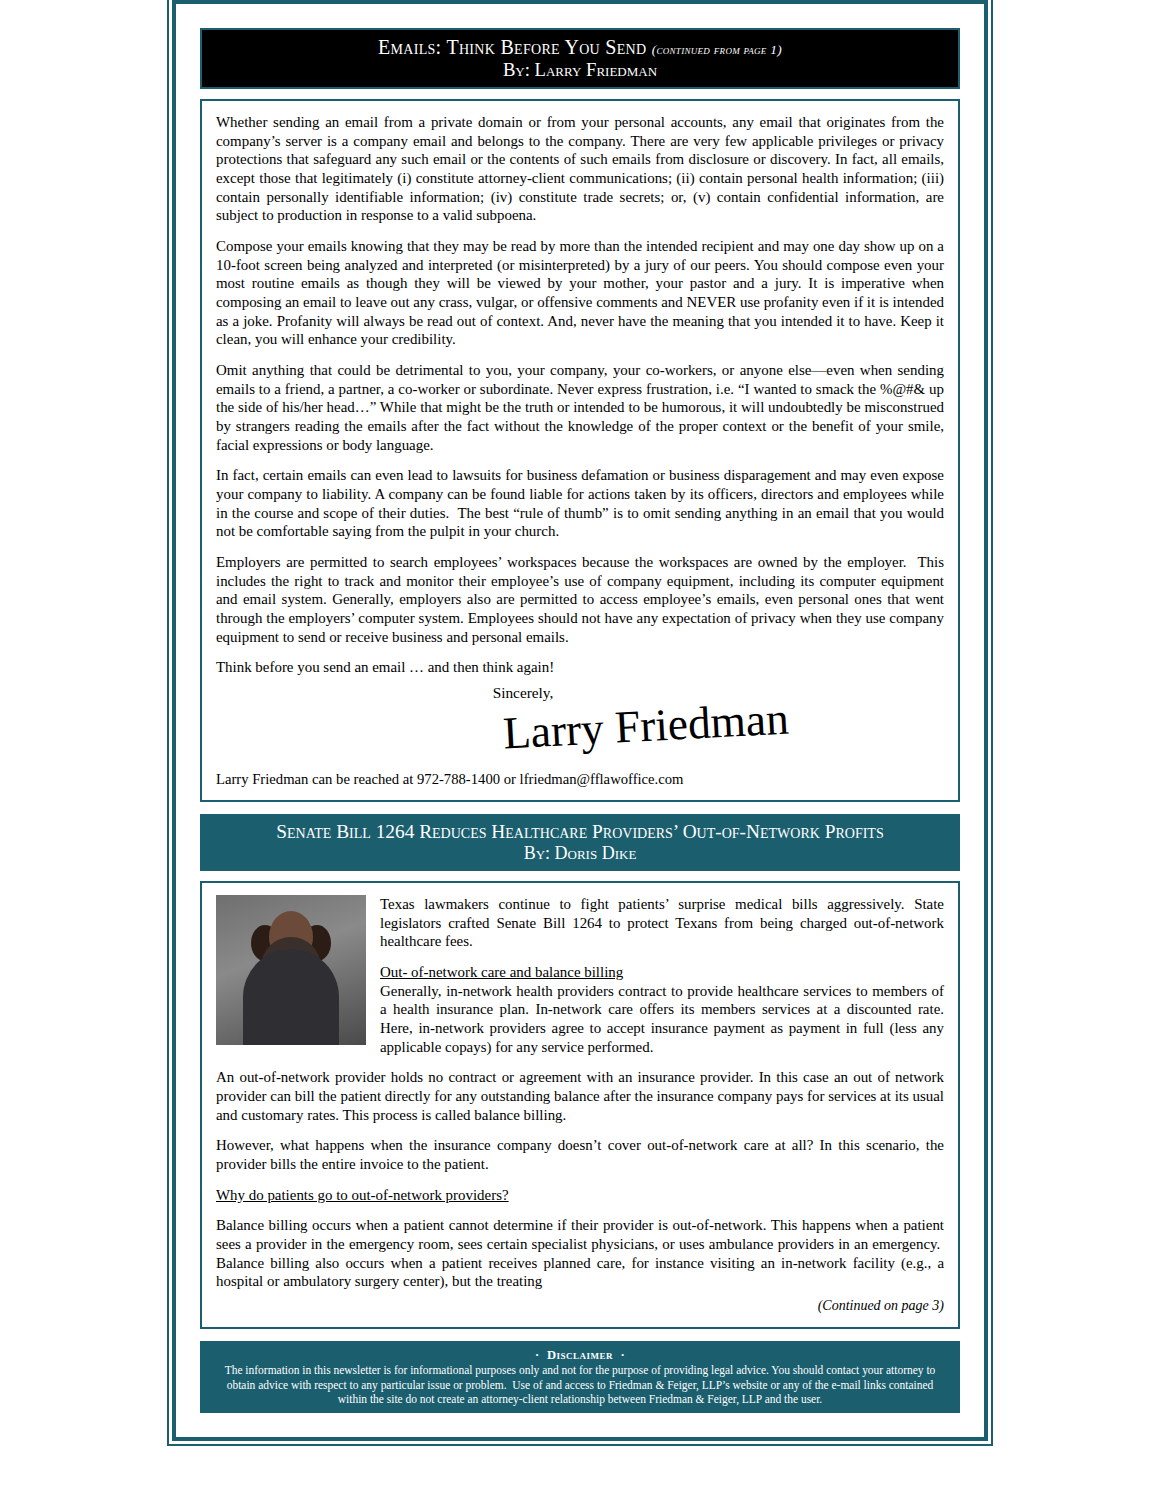Emails: Think Before You Send (continued from page 1)
By: Larry Friedman
Whether sending an email from a private domain or from your personal accounts, any email that originates from the company’s server is a company email and belongs to the company. There are very few applicable privileges or privacy protections that safeguard any such email or the contents of such emails from disclosure or discovery. In fact, all emails, except those that legitimately (i) constitute attorney-client communications; (ii) contain personal health information; (iii) contain personally identifiable information; (iv) constitute trade secrets; or, (v) contain confidential information, are subject to production in response to a valid subpoena.
Compose your emails knowing that they may be read by more than the intended recipient and may one day show up on a 10-foot screen being analyzed and interpreted (or misinterpreted) by a jury of our peers. You should compose even your most routine emails as though they will be viewed by your mother, your pastor and a jury. It is imperative when composing an email to leave out any crass, vulgar, or offensive comments and NEVER use profanity even if it is intended as a joke. Profanity will always be read out of context. And, never have the meaning that you intended it to have. Keep it clean, you will enhance your credibility.
Omit anything that could be detrimental to you, your company, your co-workers, or anyone else—even when sending emails to a friend, a partner, a co-worker or subordinate. Never express frustration, i.e. “I wanted to smack the %@#& up the side of his/her head…” While that might be the truth or intended to be humorous, it will undoubtedly be misconstrued by strangers reading the emails after the fact without the knowledge of the proper context or the benefit of your smile, facial expressions or body language.
In fact, certain emails can even lead to lawsuits for business defamation or business disparagement and may even expose your company to liability. A company can be found liable for actions taken by its officers, directors and employees while in the course and scope of their duties. The best “rule of thumb” is to omit sending anything in an email that you would not be comfortable saying from the pulpit in your church.
Employers are permitted to search employees’ workspaces because the workspaces are owned by the employer. This includes the right to track and monitor their employee’s use of company equipment, including its computer equipment and email system. Generally, employers also are permitted to access employee’s emails, even personal ones that went through the employers’ computer system. Employees should not have any expectation of privacy when they use company equipment to send or receive business and personal emails.
Think before you send an email … and then think again!
Sincerely,
Larry Friedman
Larry Friedman can be reached at 972-788-1400 or lfriedman@fflawoffice.com
Senate Bill 1264 Reduces Healthcare Providers’ Out-of-Network Profits
By: Doris Dike
Texas lawmakers continue to fight patients’ surprise medical bills aggressively. State legislators crafted Senate Bill 1264 to protect Texans from being charged out-of-network healthcare fees.
Out- of-network care and balance billing
Generally, in-network health providers contract to provide healthcare services to members of a health insurance plan. In-network care offers its members services at a discounted rate. Here, in-network providers agree to accept insurance payment as payment in full (less any applicable copays) for any service performed.
An out-of-network provider holds no contract or agreement with an insurance provider. In this case an out of network provider can bill the patient directly for any outstanding balance after the insurance company pays for services at its usual and customary rates. This process is called balance billing.
However, what happens when the insurance company doesn’t cover out-of-network care at all? In this scenario, the provider bills the entire invoice to the patient.
Why do patients go to out-of-network providers?
Balance billing occurs when a patient cannot determine if their provider is out-of-network. This happens when a patient sees a provider in the emergency room, sees certain specialist physicians, or uses ambulance providers in an emergency. Balance billing also occurs when a patient receives planned care, for instance visiting an in-network facility (e.g., a hospital or ambulatory surgery center), but the treating
(Continued on page 3)
· Disclaimer ·
The information in this newsletter is for informational purposes only and not for the purpose of providing legal advice. You should contact your attorney to obtain advice with respect to any particular issue or problem. Use of and access to Friedman & Feiger, LLP’s website or any of the e-mail links contained within the site do not create an attorney-client relationship between Friedman & Feiger, LLP and the user.